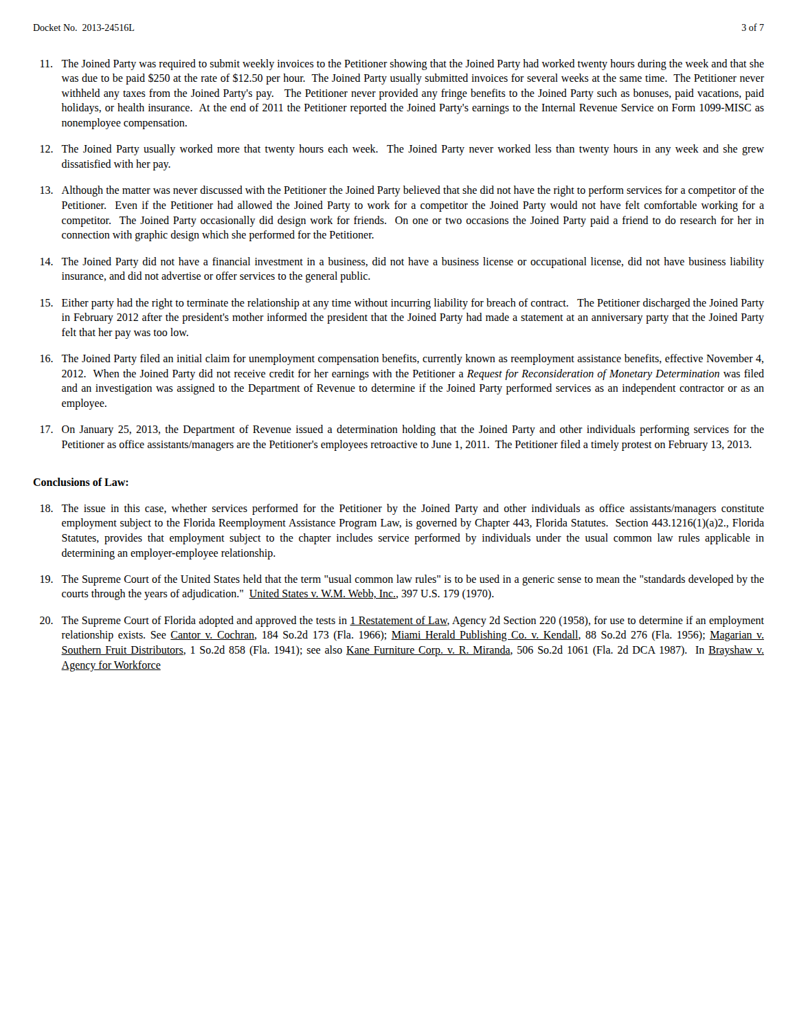Docket No. 2013-24516L 3 of 7
The Joined Party was required to submit weekly invoices to the Petitioner showing that the Joined Party had worked twenty hours during the week and that she was due to be paid $250 at the rate of $12.50 per hour. The Joined Party usually submitted invoices for several weeks at the same time. The Petitioner never withheld any taxes from the Joined Party's pay. The Petitioner never provided any fringe benefits to the Joined Party such as bonuses, paid vacations, paid holidays, or health insurance. At the end of 2011 the Petitioner reported the Joined Party's earnings to the Internal Revenue Service on Form 1099-MISC as nonemployee compensation.
The Joined Party usually worked more that twenty hours each week. The Joined Party never worked less than twenty hours in any week and she grew dissatisfied with her pay.
Although the matter was never discussed with the Petitioner the Joined Party believed that she did not have the right to perform services for a competitor of the Petitioner. Even if the Petitioner had allowed the Joined Party to work for a competitor the Joined Party would not have felt comfortable working for a competitor. The Joined Party occasionally did design work for friends. On one or two occasions the Joined Party paid a friend to do research for her in connection with graphic design which she performed for the Petitioner.
The Joined Party did not have a financial investment in a business, did not have a business license or occupational license, did not have business liability insurance, and did not advertise or offer services to the general public.
Either party had the right to terminate the relationship at any time without incurring liability for breach of contract. The Petitioner discharged the Joined Party in February 2012 after the president's mother informed the president that the Joined Party had made a statement at an anniversary party that the Joined Party felt that her pay was too low.
The Joined Party filed an initial claim for unemployment compensation benefits, currently known as reemployment assistance benefits, effective November 4, 2012. When the Joined Party did not receive credit for her earnings with the Petitioner a Request for Reconsideration of Monetary Determination was filed and an investigation was assigned to the Department of Revenue to determine if the Joined Party performed services as an independent contractor or as an employee.
On January 25, 2013, the Department of Revenue issued a determination holding that the Joined Party and other individuals performing services for the Petitioner as office assistants/managers are the Petitioner's employees retroactive to June 1, 2011. The Petitioner filed a timely protest on February 13, 2013.
Conclusions of Law:
The issue in this case, whether services performed for the Petitioner by the Joined Party and other individuals as office assistants/managers constitute employment subject to the Florida Reemployment Assistance Program Law, is governed by Chapter 443, Florida Statutes. Section 443.1216(1)(a)2., Florida Statutes, provides that employment subject to the chapter includes service performed by individuals under the usual common law rules applicable in determining an employer-employee relationship.
The Supreme Court of the United States held that the term "usual common law rules" is to be used in a generic sense to mean the "standards developed by the courts through the years of adjudication." United States v. W.M. Webb, Inc., 397 U.S. 179 (1970).
The Supreme Court of Florida adopted and approved the tests in 1 Restatement of Law, Agency 2d Section 220 (1958), for use to determine if an employment relationship exists. See Cantor v. Cochran, 184 So.2d 173 (Fla. 1966); Miami Herald Publishing Co. v. Kendall, 88 So.2d 276 (Fla. 1956); Magarian v. Southern Fruit Distributors, 1 So.2d 858 (Fla. 1941); see also Kane Furniture Corp. v. R. Miranda, 506 So.2d 1061 (Fla. 2d DCA 1987). In Brayshaw v. Agency for Workforce